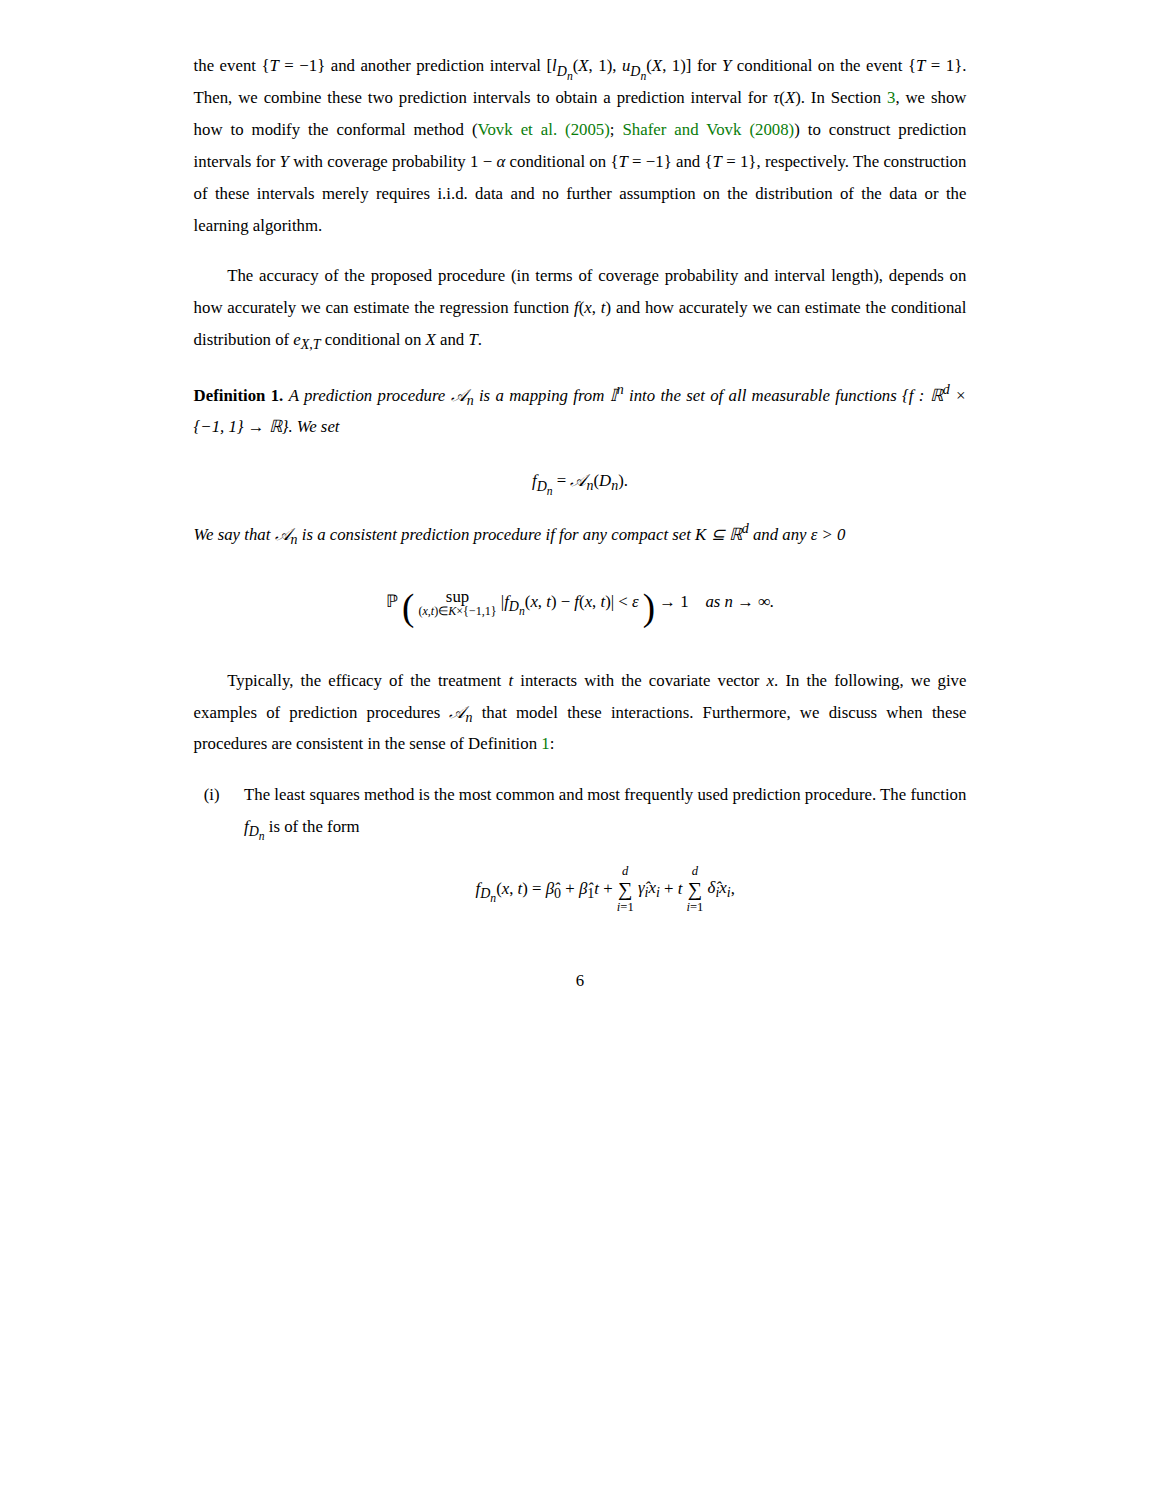the event {T = −1} and another prediction interval [lDn(X, 1), uDn(X, 1)] for Y conditional on the event {T = 1}. Then, we combine these two prediction intervals to obtain a prediction interval for τ(X). In Section 3, we show how to modify the conformal method (Vovk et al. (2005); Shafer and Vovk (2008)) to construct prediction intervals for Y with coverage probability 1 − α conditional on {T = −1} and {T = 1}, respectively. The construction of these intervals merely requires i.i.d. data and no further assumption on the distribution of the data or the learning algorithm.
The accuracy of the proposed procedure (in terms of coverage probability and interval length), depends on how accurately we can estimate the regression function f(x, t) and how accurately we can estimate the conditional distribution of eX,T conditional on X and T.
Definition 1. A prediction procedure 𝒜n is a mapping from 𝕀n into the set of all measurable functions {f : ℝd × {−1, 1} → ℝ}. We set
fDn = 𝒜n(Dn).
We say that 𝒜n is a consistent prediction procedure if for any compact set K ⊆ ℝd and any ε > 0
ℙ ( sup(x,t)∈K×{−1,1} |fDn(x, t) − f(x, t)| < ε ) → 1 as n → ∞.
Typically, the efficacy of the treatment t interacts with the covariate vector x. In the following, we give examples of prediction procedures 𝒜n that model these interactions. Furthermore, we discuss when these procedures are consistent in the sense of Definition 1:
(i) The least squares method is the most common and most frequently used prediction procedure. The function fDn is of the form
fDn(x, t) = β̂0 + β̂1t + d
∑
i=1 γ̂ixi + t d
∑
i=1 δ̂ixi,
6